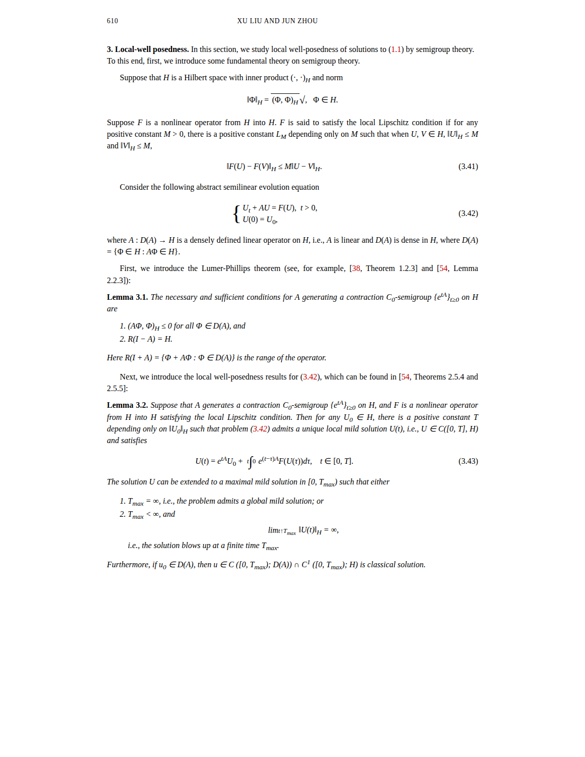610 Xu Liu and Jun Zhou
3. Local-well posedness.
In this section, we study local well-posedness of solutions to (1.1) by semigroup theory. To this end, first, we introduce some fundamental theory on semigroup theory.
Suppose that H is a Hilbert space with inner product (·, ·)H and norm
‖Φ‖H = (Φ, Φ)H√​, Φ ∈ H.
Suppose F is a nonlinear operator from H into H. F is said to satisfy the local Lipschitz condition if for any positive constant M > 0, there is a positive constant LM depending only on M such that when U, V ∈ H, ‖U‖H ≤ M and ‖V‖H ≤ M,
‖F(U) − F(V)‖H ≤ M‖U − V‖H.
(3.41)
Consider the following abstract semilinear evolution equation
{ Ut + AU = F(U), t > 0, U(0) = U0,
(3.42)
where A : D(A) → H is a densely defined linear operator on H, i.e., A is linear and D(A) is dense in H, where D(A) = {Φ ∈ H : AΦ ∈ H}.
First, we introduce the Lumer-Phillips theorem (see, for example, [38, Theorem 1.2.3] and [54, Lemma 2.2.3]):
Lemma 3.1. The necessary and sufficient conditions for A generating a contraction C0-semigroup {etA}t≥0 on H are
(AΦ, Φ)H ≤ 0 for all Φ ∈ D(A), and
R(I − A) = H.
Here R(I + A) = {Φ + AΦ : Φ ∈ D(A)} is the range of the operator.
Next, we introduce the local well-posedness results for (3.42), which can be found in [54, Theorems 2.5.4 and 2.5.5]:
Lemma 3.2. Suppose that A generates a contraction C0-semigroup {etA}t≥0 on H, and F is a nonlinear operator from H into H satisfying the local Lipschitz condition. Then for any U0 ∈ H, there is a positive constant T depending only on ‖U0‖H such that problem (3.42) admits a unique local mild solution U(t), i.e., U ∈ C([0, T], H) and satisfies
U(t) = etAU0 + t∫0 e(t−τ)AF(U(τ))dτ, t ∈ [0, T].
(3.43)
The solution U can be extended to a maximal mild solution in [0, Tmax) such that either
Tmax = ∞, i.e., the problem admits a global mild solution; or
Tmax < ∞, and
lim t↑Tmax ‖U(t)‖H = ∞,
i.e., the solution blows up at a finite time Tmax.
Furthermore, if u0 ∈ D(A), then u ∈ C ([0, Tmax); D(A)) ∩ C1 ([0, Tmax); H) is classical solution.